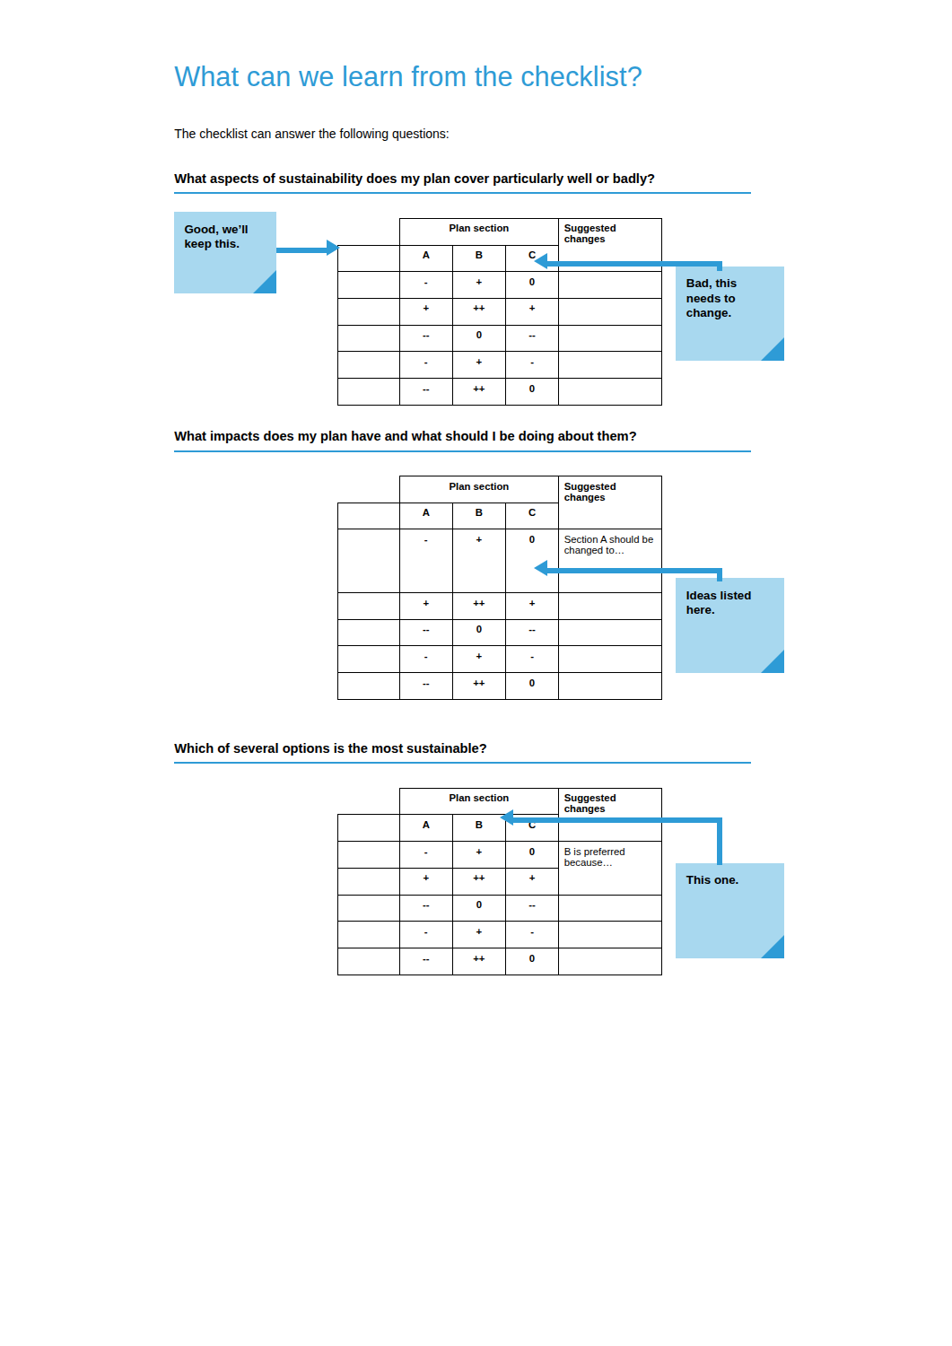What can we learn from the checklist?
The checklist can answer the following questions:
What aspects of sustainability does my plan cover particularly well or badly?
| | Plan section | Suggested changes |
| --- | --- | --- |
| | A | B | C |
| | - | + | 0 | |
| | + | ++ | + | |
| | -- | 0 | -- | |
| | - | + | - | |
| | -- | ++ | 0 | |
Good, we’ll keep this.
Bad, this needs to change.
What impacts does my plan have and what should I be doing about them?
| | Plan section | Suggested changes |
| --- | --- | --- |
| | A | B | C |
| | - | + | 0 | Section A should be changed to… |
| | + | ++ | + | |
| | -- | 0 | -- | |
| | - | + | - | |
| | -- | ++ | 0 | |
Ideas listed here.
Which of several options is the most sustainable?
| | Plan section | Suggested changes |
| --- | --- | --- |
| | A | B | C |
| | - | + | 0 | B is preferred because… |
| | + | ++ | + |
| | -- | 0 | -- | |
| | - | + | - | |
| | -- | ++ | 0 | |
This one.